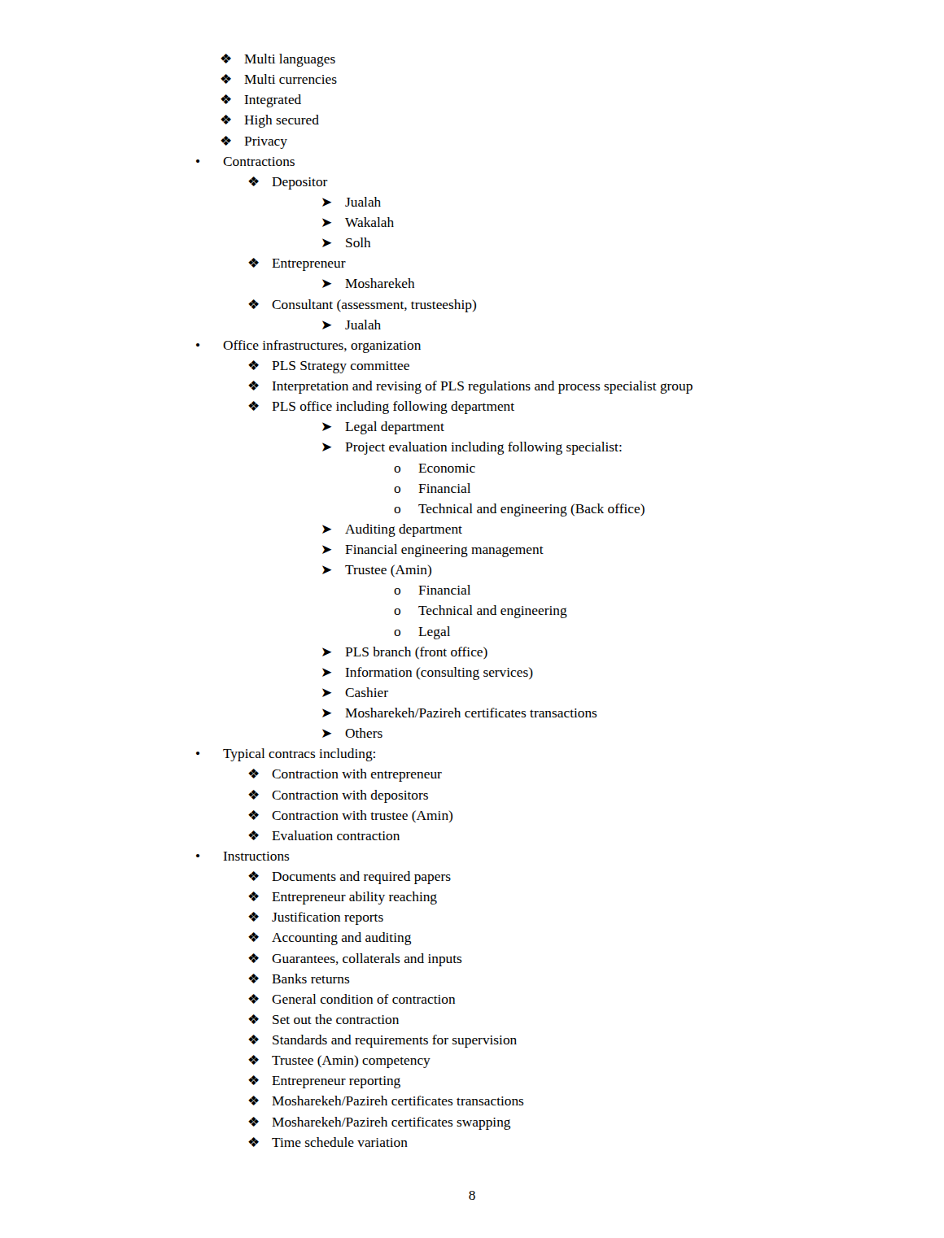❖Multi languages
❖Multi currencies
❖Integrated
❖High secured
❖Privacy
•Contractions
❖Depositor
➤Jualah
➤Wakalah
➤Solh
❖Entrepreneur
➤Mosharekeh
❖Consultant (assessment, trusteeship)
➤Jualah
•Office infrastructures, organization
❖PLS Strategy committee
❖Interpretation and revising of PLS regulations and process specialist group
❖PLS office including following department
➤Legal department
➤Project evaluation including following specialist:
o Economic
o Financial
o Technical and engineering (Back office)
➤Auditing department
➤Financial engineering management
➤Trustee (Amin)
o Financial
o Technical and engineering
o Legal
➤PLS branch (front office)
➤Information (consulting services)
➤Cashier
➤Mosharekeh/Pazireh certificates transactions
➤Others
•Typical contracs including:
❖Contraction with entrepreneur
❖Contraction with depositors
❖Contraction with trustee (Amin)
❖Evaluation contraction
•Instructions
❖Documents and required papers
❖Entrepreneur ability reaching
❖Justification reports
❖Accounting and auditing
❖Guarantees, collaterals and inputs
❖Banks returns
❖General condition of contraction
❖Set out the contraction
❖Standards and requirements for supervision
❖Trustee (Amin) competency
❖Entrepreneur reporting
❖Mosharekeh/Pazireh certificates transactions
❖Mosharekeh/Pazireh certificates swapping
❖Time schedule variation
8